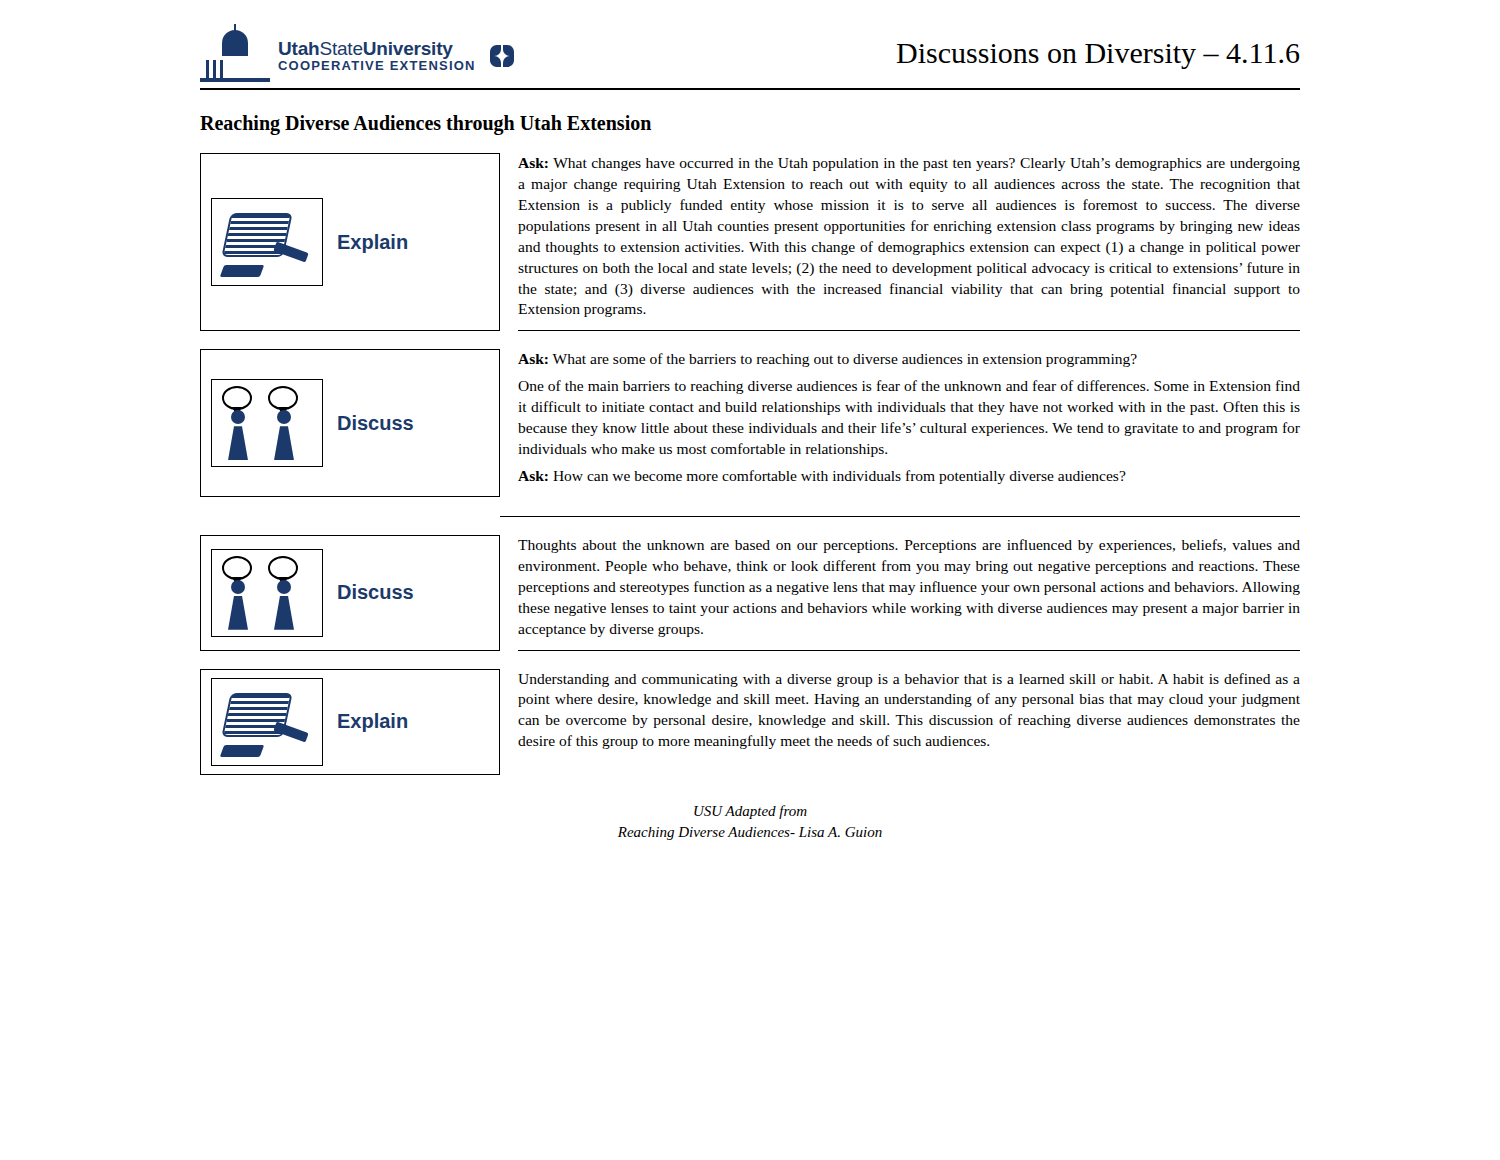UtahState University
COOPERATIVE EXTENSION
Discussions on Diversity – 4.11.6
Reaching Diverse Audiences through Utah Extension
Explain
Ask: What changes have occurred in the Utah population in the past ten years? Clearly Utah’s demographics are undergoing a major change requiring Utah Extension to reach out with equity to all audiences across the state. The recognition that Extension is a publicly funded entity whose mission it is to serve all audiences is foremost to success. The diverse populations present in all Utah counties present opportunities for enriching extension class programs by bringing new ideas and thoughts to extension activities. With this change of demographics extension can expect (1) a change in political power structures on both the local and state levels; (2) the need to development political advocacy is critical to extensions’ future in the state; and (3) diverse audiences with the increased financial viability that can bring potential financial support to Extension programs.
Discuss
Ask: What are some of the barriers to reaching out to diverse audiences in extension programming?
One of the main barriers to reaching diverse audiences is fear of the unknown and fear of differences. Some in Extension find it difficult to initiate contact and build relationships with individuals that they have not worked with in the past. Often this is because they know little about these individuals and their life’s’ cultural experiences. We tend to gravitate to and program for individuals who make us most comfortable in relationships.
Ask: How can we become more comfortable with individuals from potentially diverse audiences?
Discuss
Thoughts about the unknown are based on our perceptions. Perceptions are influenced by experiences, beliefs, values and environment. People who behave, think or look different from you may bring out negative perceptions and reactions. These perceptions and stereotypes function as a negative lens that may influence your own personal actions and behaviors. Allowing these negative lenses to taint your actions and behaviors while working with diverse audiences may present a major barrier in acceptance by diverse groups.
Explain
Understanding and communicating with a diverse group is a behavior that is a learned skill or habit. A habit is defined as a point where desire, knowledge and skill meet. Having an understanding of any personal bias that may cloud your judgment can be overcome by personal desire, knowledge and skill. This discussion of reaching diverse audiences demonstrates the desire of this group to more meaningfully meet the needs of such audiences.
USU Adapted from
Reaching Diverse Audiences- Lisa A. Guion